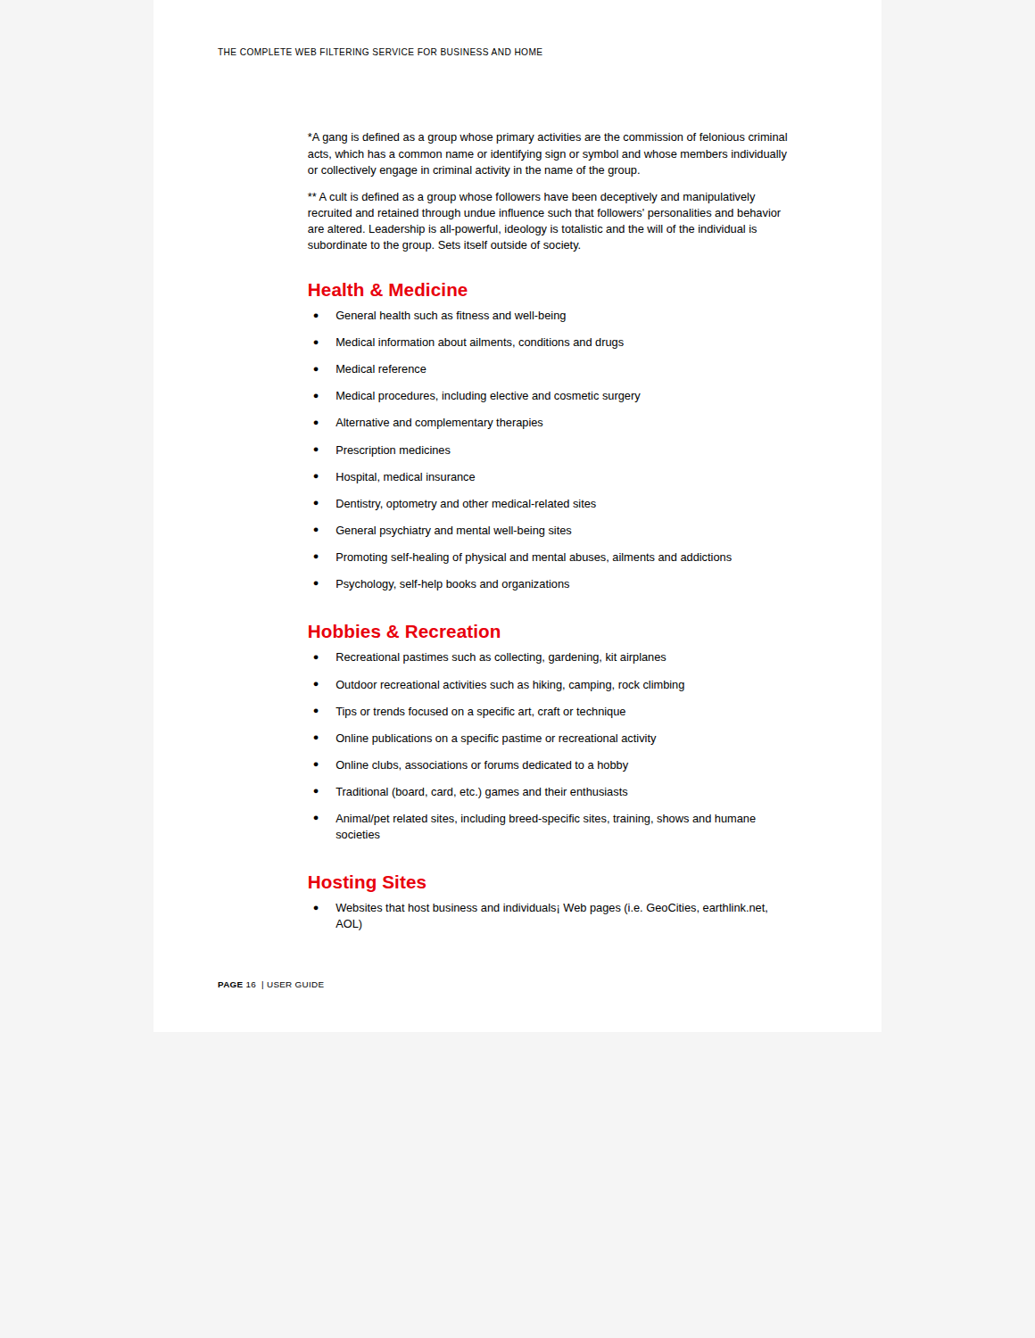The Complete Web Filtering Service for Business and Home
*A gang is defined as a group whose primary activities are the commission of felonious criminal acts, which has a common name or identifying sign or symbol and whose members individually or collectively engage in criminal activity in the name of the group.
** A cult is defined as a group whose followers have been deceptively and manipulatively recruited and retained through undue influence such that followers' personalities and behavior are altered. Leadership is all-powerful, ideology is totalistic and the will of the individual is subordinate to the group. Sets itself outside of society.
Health & Medicine
General health such as fitness and well-being
Medical information about ailments, conditions and drugs
Medical reference
Medical procedures, including elective and cosmetic surgery
Alternative and complementary therapies
Prescription medicines
Hospital, medical insurance
Dentistry, optometry and other medical-related sites
General psychiatry and mental well-being sites
Promoting self-healing of physical and mental abuses, ailments and addictions
Psychology, self-help books and organizations
Hobbies & Recreation
Recreational pastimes such as collecting, gardening, kit airplanes
Outdoor recreational activities such as hiking, camping, rock climbing
Tips or trends focused on a specific art, craft or technique
Online publications on a specific pastime or recreational activity
Online clubs, associations or forums dedicated to a hobby
Traditional (board, card, etc.) games and their enthusiasts
Animal/pet related sites, including breed-specific sites, training, shows and humane societies
Hosting Sites
Websites that host business and individuals¡ Web pages (i.e. GeoCities, earthlink.net, AOL)
PAGE 16 | USER GUIDE